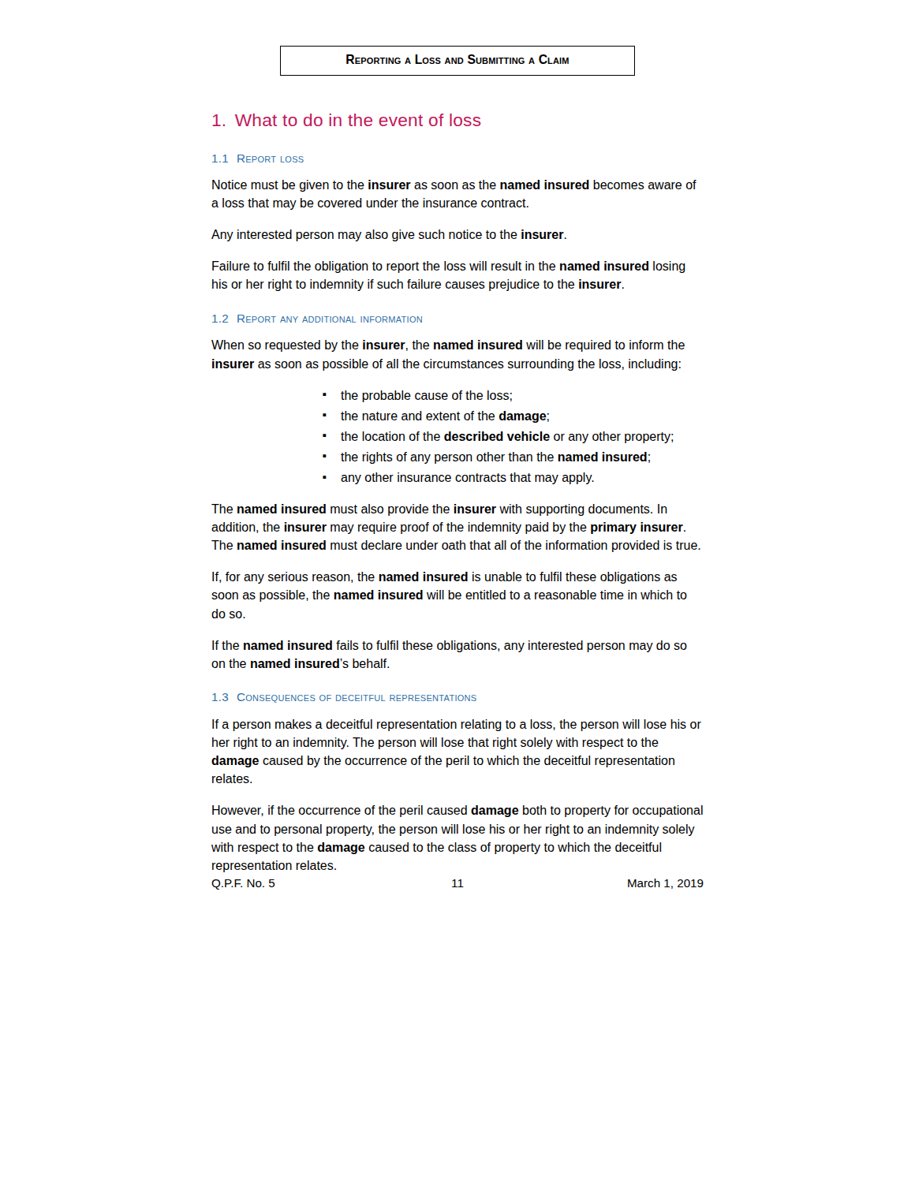Reporting a Loss and Submitting a Claim
1. What to do in the event of loss
1.1 Report loss
Notice must be given to the insurer as soon as the named insured becomes aware of a loss that may be covered under the insurance contract.
Any interested person may also give such notice to the insurer.
Failure to fulfil the obligation to report the loss will result in the named insured losing his or her right to indemnity if such failure causes prejudice to the insurer.
1.2 Report any additional information
When so requested by the insurer, the named insured will be required to inform the insurer as soon as possible of all the circumstances surrounding the loss, including:
the probable cause of the loss;
the nature and extent of the damage;
the location of the described vehicle or any other property;
the rights of any person other than the named insured;
any other insurance contracts that may apply.
The named insured must also provide the insurer with supporting documents. In addition, the insurer may require proof of the indemnity paid by the primary insurer. The named insured must declare under oath that all of the information provided is true.
If, for any serious reason, the named insured is unable to fulfil these obligations as soon as possible, the named insured will be entitled to a reasonable time in which to do so.
If the named insured fails to fulfil these obligations, any interested person may do so on the named insured’s behalf.
1.3 Consequences of deceitful representations
If a person makes a deceitful representation relating to a loss, the person will lose his or her right to an indemnity. The person will lose that right solely with respect to the damage caused by the occurrence of the peril to which the deceitful representation relates.
However, if the occurrence of the peril caused damage both to property for occupational use and to personal property, the person will lose his or her right to an indemnity solely with respect to the damage caused to the class of property to which the deceitful representation relates.
| Q.P.F. No. 5 | 11 | March 1, 2019 |